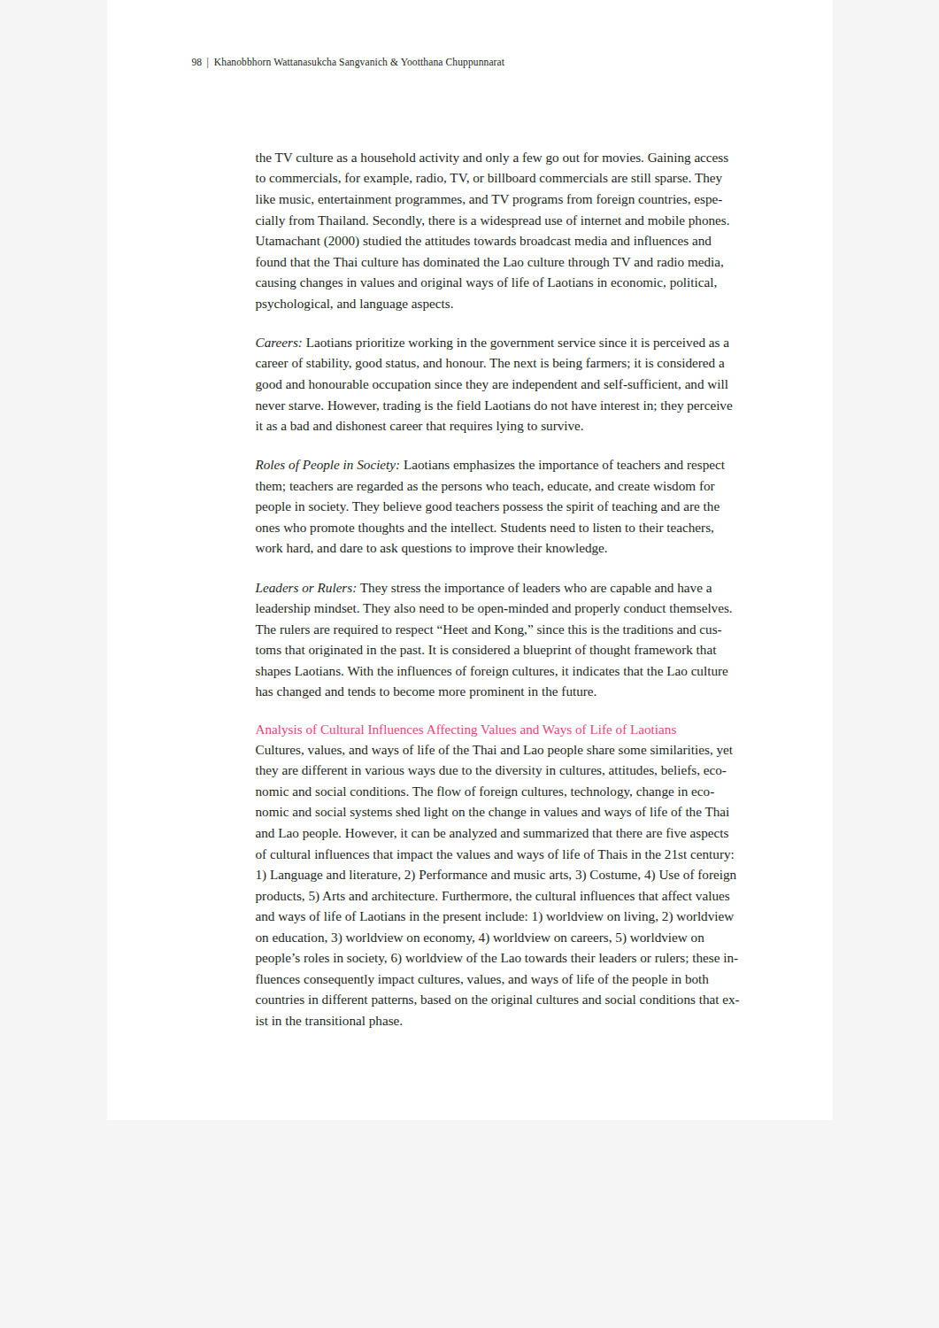98| Khanobbhorn Wattanasukcha Sangvanich & Yootthana Chuppunnarat
the TV culture as a household activity and only a few go out for movies. Gaining access to commercials, for example, radio, TV, or billboard commercials are still sparse. They like music, entertainment programmes, and TV programs from foreign countries, especially from Thailand. Secondly, there is a widespread use of internet and mobile phones. Utamachant (2000) studied the attitudes towards broadcast media and influences and found that the Thai culture has dominated the Lao culture through TV and radio media, causing changes in values and original ways of life of Laotians in economic, political, psychological, and language aspects.
Careers: Laotians prioritize working in the government service since it is perceived as a career of stability, good status, and honour. The next is being farmers; it is considered a good and honourable occupation since they are independent and self-sufficient, and will never starve. However, trading is the field Laotians do not have interest in; they perceive it as a bad and dishonest career that requires lying to survive.
Roles of People in Society: Laotians emphasizes the importance of teachers and respect them; teachers are regarded as the persons who teach, educate, and create wisdom for people in society. They believe good teachers possess the spirit of teaching and are the ones who promote thoughts and the intellect. Students need to listen to their teachers, work hard, and dare to ask questions to improve their knowledge.
Leaders or Rulers: They stress the importance of leaders who are capable and have a leadership mindset. They also need to be open-minded and properly conduct themselves. The rulers are required to respect “Heet and Kong,” since this is the traditions and customs that originated in the past. It is considered a blueprint of thought framework that shapes Laotians. With the influences of foreign cultures, it indicates that the Lao culture has changed and tends to become more prominent in the future.
Analysis of Cultural Influences Affecting Values and Ways of Life of Laotians
Cultures, values, and ways of life of the Thai and Lao people share some similarities, yet they are different in various ways due to the diversity in cultures, attitudes, beliefs, economic and social conditions. The flow of foreign cultures, technology, change in economic and social systems shed light on the change in values and ways of life of the Thai and Lao people. However, it can be analyzed and summarized that there are five aspects of cultural influences that impact the values and ways of life of Thais in the 21st century: 1) Language and literature, 2) Performance and music arts, 3) Costume, 4) Use of foreign products, 5) Arts and architecture. Furthermore, the cultural influences that affect values and ways of life of Laotians in the present include: 1) worldview on living, 2) worldview on education, 3) worldview on economy, 4) worldview on careers, 5) worldview on people’s roles in society, 6) worldview of the Lao towards their leaders or rulers; these influences consequently impact cultures, values, and ways of life of the people in both countries in different patterns, based on the original cultures and social conditions that exist in the transitional phase.